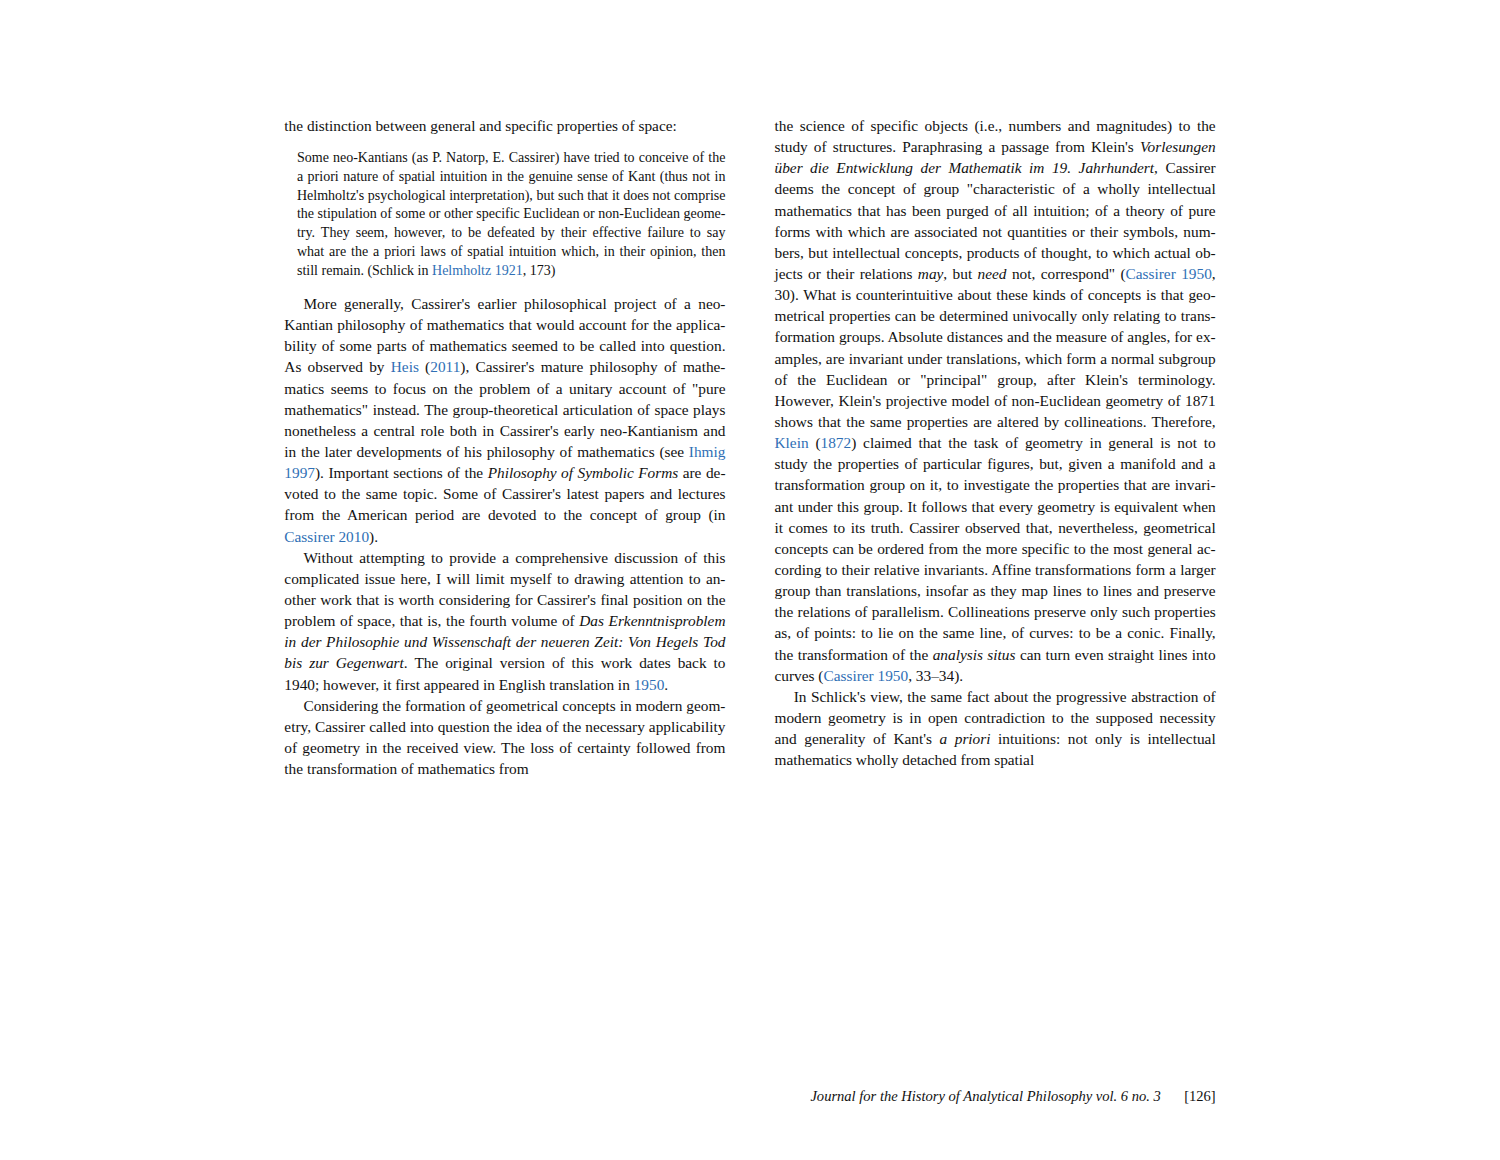the distinction between general and specific properties of space:
Some neo-Kantians (as P. Natorp, E. Cassirer) have tried to conceive of the a priori nature of spatial intuition in the genuine sense of Kant (thus not in Helmholtz's psychological interpretation), but such that it does not comprise the stipulation of some or other specific Euclidean or non-Euclidean geometry. They seem, however, to be defeated by their effective failure to say what are the a priori laws of spatial intuition which, in their opinion, then still remain. (Schlick in Helmholtz 1921, 173)
More generally, Cassirer's earlier philosophical project of a neo-Kantian philosophy of mathematics that would account for the applicability of some parts of mathematics seemed to be called into question. As observed by Heis (2011), Cassirer's mature philosophy of mathematics seems to focus on the problem of a unitary account of "pure mathematics" instead. The group-theoretical articulation of space plays nonetheless a central role both in Cassirer's early neo-Kantianism and in the later developments of his philosophy of mathematics (see Ihmig 1997). Important sections of the Philosophy of Symbolic Forms are devoted to the same topic. Some of Cassirer's latest papers and lectures from the American period are devoted to the concept of group (in Cassirer 2010).
Without attempting to provide a comprehensive discussion of this complicated issue here, I will limit myself to drawing attention to another work that is worth considering for Cassirer's final position on the problem of space, that is, the fourth volume of Das Erkenntnisproblem in der Philosophie und Wissenschaft der neueren Zeit: Von Hegels Tod bis zur Gegenwart. The original version of this work dates back to 1940; however, it first appeared in English translation in 1950.
Considering the formation of geometrical concepts in modern geometry, Cassirer called into question the idea of the necessary applicability of geometry in the received view. The loss of certainty followed from the transformation of mathematics from
the science of specific objects (i.e., numbers and magnitudes) to the study of structures. Paraphrasing a passage from Klein's Vorlesungen über die Entwicklung der Mathematik im 19. Jahrhundert, Cassirer deems the concept of group "characteristic of a wholly intellectual mathematics that has been purged of all intuition; of a theory of pure forms with which are associated not quantities or their symbols, numbers, but intellectual concepts, products of thought, to which actual objects or their relations may, but need not, correspond" (Cassirer 1950, 30). What is counterintuitive about these kinds of concepts is that geometrical properties can be determined univocally only relating to transformation groups. Absolute distances and the measure of angles, for examples, are invariant under translations, which form a normal subgroup of the Euclidean or "principal" group, after Klein's terminology. However, Klein's projective model of non-Euclidean geometry of 1871 shows that the same properties are altered by collineations. Therefore, Klein (1872) claimed that the task of geometry in general is not to study the properties of particular figures, but, given a manifold and a transformation group on it, to investigate the properties that are invariant under this group. It follows that every geometry is equivalent when it comes to its truth. Cassirer observed that, nevertheless, geometrical concepts can be ordered from the more specific to the most general according to their relative invariants. Affine transformations form a larger group than translations, insofar as they map lines to lines and preserve the relations of parallelism. Collineations preserve only such properties as, of points: to lie on the same line, of curves: to be a conic. Finally, the transformation of the analysis situs can turn even straight lines into curves (Cassirer 1950, 33–34).
In Schlick's view, the same fact about the progressive abstraction of modern geometry is in open contradiction to the supposed necessity and generality of Kant's a priori intuitions: not only is intellectual mathematics wholly detached from spatial
Journal for the History of Analytical Philosophy vol. 6 no. 3 [126]